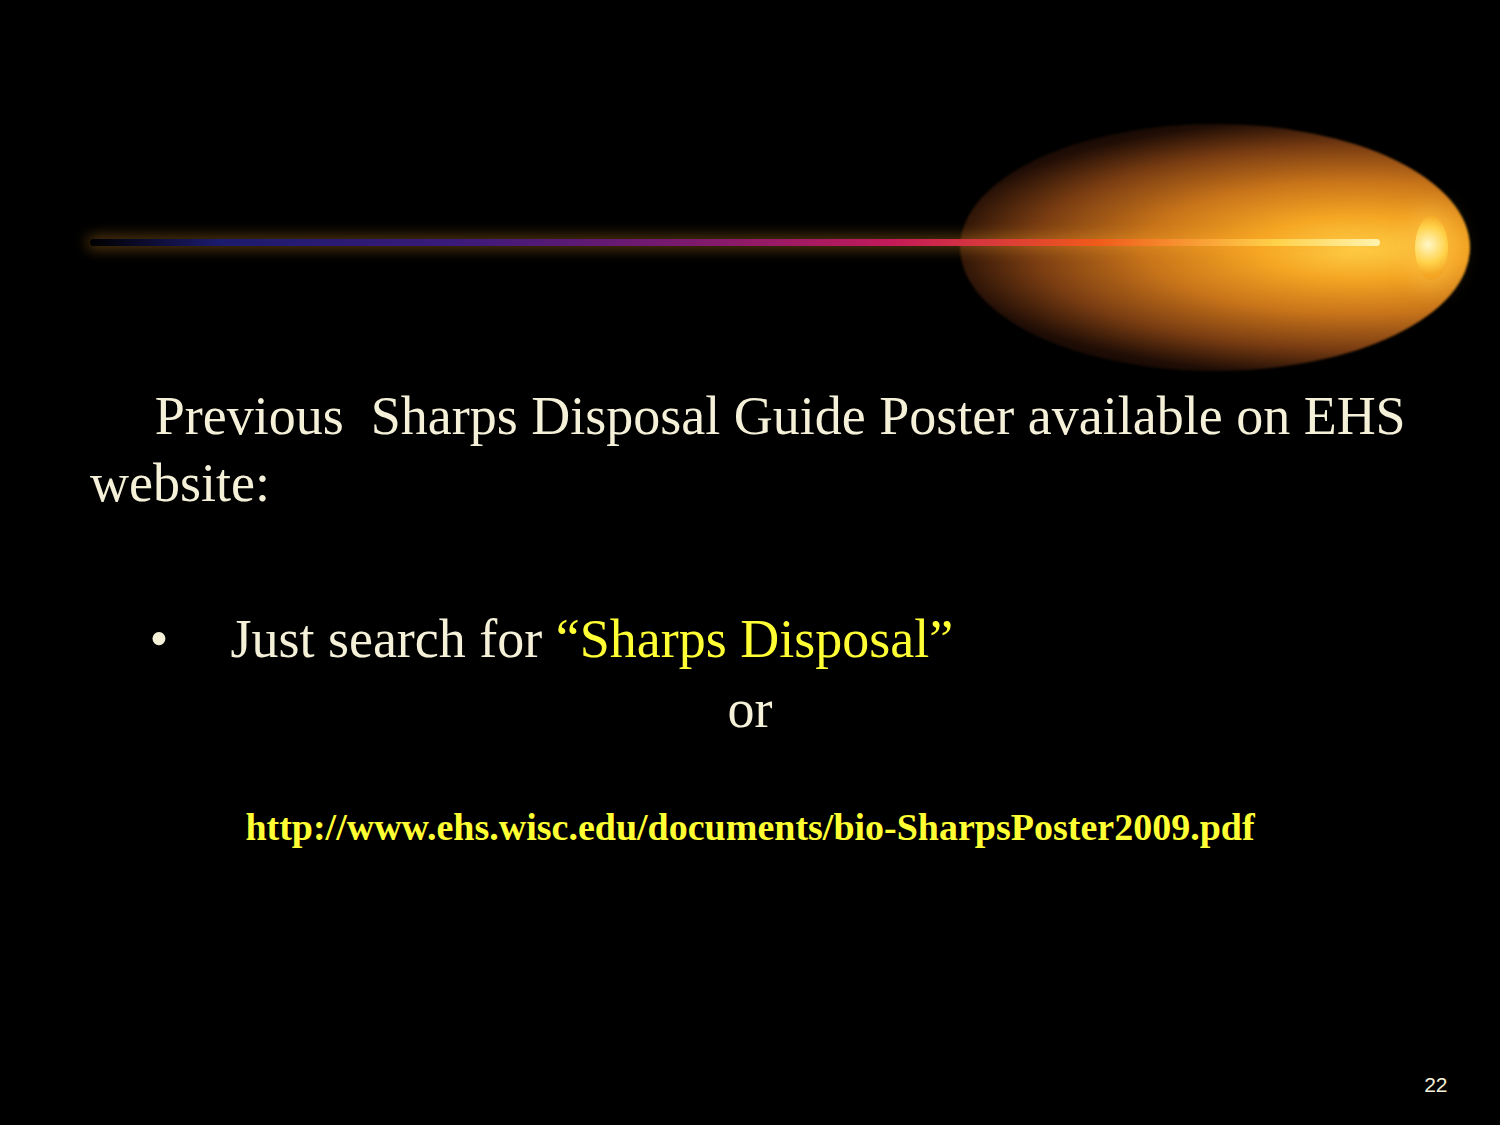Previous Sharps Disposal Guide Poster available on EHS website:
Just search for “Sharps Disposal”
or
http://www.ehs.wisc.edu/documents/bio-SharpsPoster2009.pdf
22